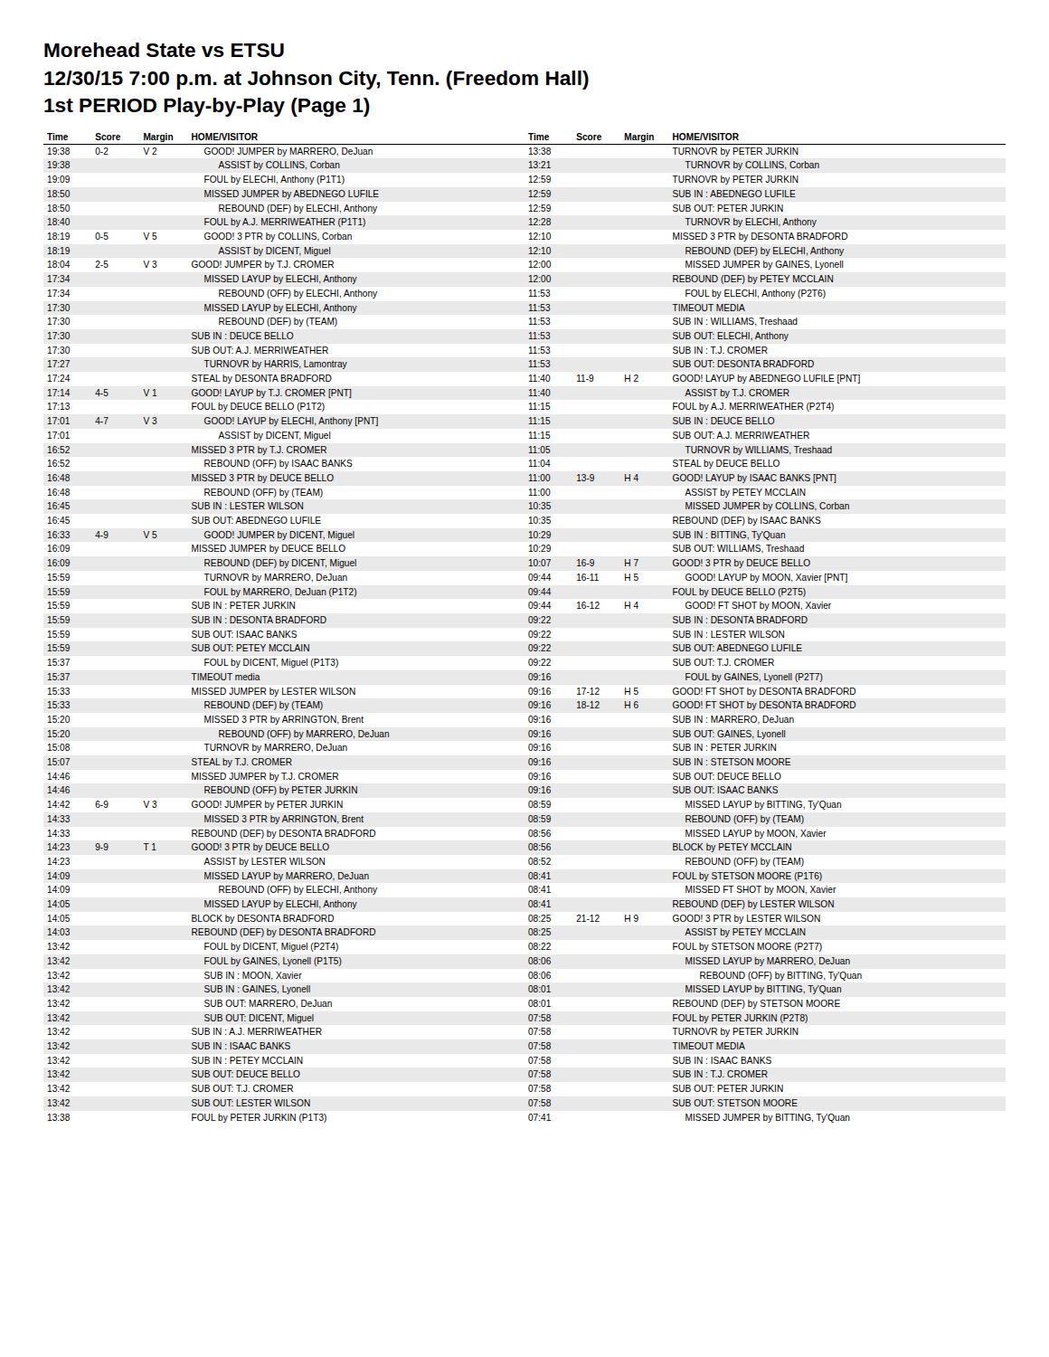Morehead State vs ETSU 12/30/15 7:00 p.m. at Johnson City, Tenn. (Freedom Hall) 1st PERIOD Play-by-Play (Page 1)
| Time | Score | Margin | HOME/VISITOR | Time | Score | Margin | HOME/VISITOR |
| --- | --- | --- | --- | --- | --- | --- | --- |
| 19:38 | 0-2 | V 2 | GOOD! JUMPER by MARRERO, DeJuan | 13:38 | | | TURNOVR by PETER JURKIN |
| 19:38 | | | ASSIST by COLLINS, Corban | 13:21 | | | TURNOVR by COLLINS, Corban |
| 19:09 | | | FOUL by ELECHI, Anthony (P1T1) | 12:59 | | | TURNOVR by PETER JURKIN |
| 18:50 | | | MISSED JUMPER by ABEDNEGO LUFILE | 12:59 | | | SUB IN : ABEDNEGO LUFILE |
| 18:50 | | | REBOUND (DEF) by ELECHI, Anthony | 12:59 | | | SUB OUT: PETER JURKIN |
| 18:40 | | | FOUL by A.J. MERRIWEATHER (P1T1) | 12:28 | | | TURNOVR by ELECHI, Anthony |
| 18:19 | 0-5 | V 5 | GOOD! 3 PTR by COLLINS, Corban | 12:10 | | | MISSED 3 PTR by DESONTA BRADFORD |
| 18:19 | | | ASSIST by DICENT, Miguel | 12:10 | | | REBOUND (DEF) by ELECHI, Anthony |
| 18:04 | 2-5 | V 3 | GOOD! JUMPER by T.J. CROMER | 12:00 | | | MISSED JUMPER by GAINES, Lyonell |
| 17:34 | | | MISSED LAYUP by ELECHI, Anthony | 12:00 | | | REBOUND (DEF) by PETEY MCCLAIN |
| 17:34 | | | REBOUND (OFF) by ELECHI, Anthony | 11:53 | | | FOUL by ELECHI, Anthony (P2T6) |
| 17:30 | | | MISSED LAYUP by ELECHI, Anthony | 11:53 | | | TIMEOUT MEDIA |
| 17:30 | | | REBOUND (DEF) by (TEAM) | 11:53 | | | SUB IN : WILLIAMS, Treshaad |
| 17:30 | | | SUB IN : DEUCE BELLO | 11:53 | | | SUB OUT: ELECHI, Anthony |
| 17:30 | | | SUB OUT: A.J. MERRIWEATHER | 11:53 | | | SUB IN : T.J. CROMER |
| 17:27 | | | TURNOVR by HARRIS, Lamontray | 11:53 | | | SUB OUT: DESONTA BRADFORD |
| 17:24 | | | STEAL by DESONTA BRADFORD | 11:40 | 11-9 | H 2 | GOOD! LAYUP by ABEDNEGO LUFILE [PNT] |
| 17:14 | 4-5 | V 1 | GOOD! LAYUP by T.J. CROMER [PNT] | 11:40 | | | ASSIST by T.J. CROMER |
| 17:13 | | | FOUL by DEUCE BELLO (P1T2) | 11:15 | | | FOUL by A.J. MERRIWEATHER (P2T4) |
| 17:01 | 4-7 | V 3 | GOOD! LAYUP by ELECHI, Anthony [PNT] | 11:15 | | | SUB IN : DEUCE BELLO |
| 17:01 | | | ASSIST by DICENT, Miguel | 11:15 | | | SUB OUT: A.J. MERRIWEATHER |
| 16:52 | | | MISSED 3 PTR by T.J. CROMER | 11:05 | | | TURNOVR by WILLIAMS, Treshaad |
| 16:52 | | | REBOUND (OFF) by ISAAC BANKS | 11:04 | | | STEAL by DEUCE BELLO |
| 16:48 | | | MISSED 3 PTR by DEUCE BELLO | 11:00 | 13-9 | H 4 | GOOD! LAYUP by ISAAC BANKS [PNT] |
| 16:48 | | | REBOUND (OFF) by (TEAM) | 11:00 | | | ASSIST by PETEY MCCLAIN |
| 16:45 | | | SUB IN : LESTER WILSON | 10:35 | | | MISSED JUMPER by COLLINS, Corban |
| 16:45 | | | SUB OUT: ABEDNEGO LUFILE | 10:35 | | | REBOUND (DEF) by ISAAC BANKS |
| 16:33 | 4-9 | V 5 | GOOD! JUMPER by DICENT, Miguel | 10:29 | | | SUB IN : BITTING, Ty'Quan |
| 16:09 | | | MISSED JUMPER by DEUCE BELLO | 10:29 | | | SUB OUT: WILLIAMS, Treshaad |
| 16:09 | | | REBOUND (DEF) by DICENT, Miguel | 10:07 | 16-9 | H 7 | GOOD! 3 PTR by DEUCE BELLO |
| 15:59 | | | TURNOVR by MARRERO, DeJuan | 09:44 | 16-11 | H 5 | GOOD! LAYUP by MOON, Xavier [PNT] |
| 15:59 | | | FOUL by MARRERO, DeJuan (P1T2) | 09:44 | | | FOUL by DEUCE BELLO (P2T5) |
| 15:59 | | | SUB IN : PETER JURKIN | 09:44 | 16-12 | H 4 | GOOD! FT SHOT by MOON, Xavier |
| 15:59 | | | SUB IN : DESONTA BRADFORD | 09:22 | | | SUB IN : DESONTA BRADFORD |
| 15:59 | | | SUB OUT: ISAAC BANKS | 09:22 | | | SUB IN : LESTER WILSON |
| 15:59 | | | SUB OUT: PETEY MCCLAIN | 09:22 | | | SUB OUT: ABEDNEGO LUFILE |
| 15:37 | | | FOUL by DICENT, Miguel (P1T3) | 09:22 | | | SUB OUT: T.J. CROMER |
| 15:37 | | | TIMEOUT media | 09:16 | | | FOUL by GAINES, Lyonell (P2T7) |
| 15:33 | | | MISSED JUMPER by LESTER WILSON | 09:16 | 17-12 | H 5 | GOOD! FT SHOT by DESONTA BRADFORD |
| 15:33 | | | REBOUND (DEF) by (TEAM) | 09:16 | 18-12 | H 6 | GOOD! FT SHOT by DESONTA BRADFORD |
| 15:20 | | | MISSED 3 PTR by ARRINGTON, Brent | 09:16 | | | SUB IN : MARRERO, DeJuan |
| 15:20 | | | REBOUND (OFF) by MARRERO, DeJuan | 09:16 | | | SUB OUT: GAINES, Lyonell |
| 15:08 | | | TURNOVR by MARRERO, DeJuan | 09:16 | | | SUB IN : PETER JURKIN |
| 15:07 | | | STEAL by T.J. CROMER | 09:16 | | | SUB IN : STETSON MOORE |
| 14:46 | | | MISSED JUMPER by T.J. CROMER | 09:16 | | | SUB OUT: DEUCE BELLO |
| 14:46 | | | REBOUND (OFF) by PETER JURKIN | 09:16 | | | SUB OUT: ISAAC BANKS |
| 14:42 | 6-9 | V 3 | GOOD! JUMPER by PETER JURKIN | 08:59 | | | MISSED LAYUP by BITTING, Ty'Quan |
| 14:33 | | | MISSED 3 PTR by ARRINGTON, Brent | 08:59 | | | REBOUND (OFF) by (TEAM) |
| 14:33 | | | REBOUND (DEF) by DESONTA BRADFORD | 08:56 | | | MISSED LAYUP by MOON, Xavier |
| 14:23 | 9-9 | T 1 | GOOD! 3 PTR by DEUCE BELLO | 08:56 | | | BLOCK by PETEY MCCLAIN |
| 14:23 | | | ASSIST by LESTER WILSON | 08:52 | | | REBOUND (OFF) by (TEAM) |
| 14:09 | | | MISSED LAYUP by MARRERO, DeJuan | 08:41 | | | FOUL by STETSON MOORE (P1T6) |
| 14:09 | | | REBOUND (OFF) by ELECHI, Anthony | 08:41 | | | MISSED FT SHOT by MOON, Xavier |
| 14:05 | | | MISSED LAYUP by ELECHI, Anthony | 08:41 | | | REBOUND (DEF) by LESTER WILSON |
| 14:05 | | | BLOCK by DESONTA BRADFORD | 08:25 | 21-12 | H 9 | GOOD! 3 PTR by LESTER WILSON |
| 14:03 | | | REBOUND (DEF) by DESONTA BRADFORD | 08:25 | | | ASSIST by PETEY MCCLAIN |
| 13:42 | | | FOUL by DICENT, Miguel (P2T4) | 08:22 | | | FOUL by STETSON MOORE (P2T7) |
| 13:42 | | | FOUL by GAINES, Lyonell (P1T5) | 08:06 | | | MISSED LAYUP by MARRERO, DeJuan |
| 13:42 | | | SUB IN : MOON, Xavier | 08:06 | | | REBOUND (OFF) by BITTING, Ty'Quan |
| 13:42 | | | SUB IN : GAINES, Lyonell | 08:01 | | | MISSED LAYUP by BITTING, Ty'Quan |
| 13:42 | | | SUB OUT: MARRERO, DeJuan | 08:01 | | | REBOUND (DEF) by STETSON MOORE |
| 13:42 | | | SUB OUT: DICENT, Miguel | 07:58 | | | FOUL by PETER JURKIN (P2T8) |
| 13:42 | | | SUB IN : A.J. MERRIWEATHER | 07:58 | | | TURNOVR by PETER JURKIN |
| 13:42 | | | SUB IN : ISAAC BANKS | 07:58 | | | TIMEOUT MEDIA |
| 13:42 | | | SUB IN : PETEY MCCLAIN | 07:58 | | | SUB IN : ISAAC BANKS |
| 13:42 | | | SUB OUT: DEUCE BELLO | 07:58 | | | SUB IN : T.J. CROMER |
| 13:42 | | | SUB OUT: T.J. CROMER | 07:58 | | | SUB OUT: PETER JURKIN |
| 13:42 | | | SUB OUT: LESTER WILSON | 07:58 | | | SUB OUT: STETSON MOORE |
| 13:38 | | | FOUL by PETER JURKIN (P1T3) | 07:41 | | | MISSED JUMPER by BITTING, Ty'Quan |